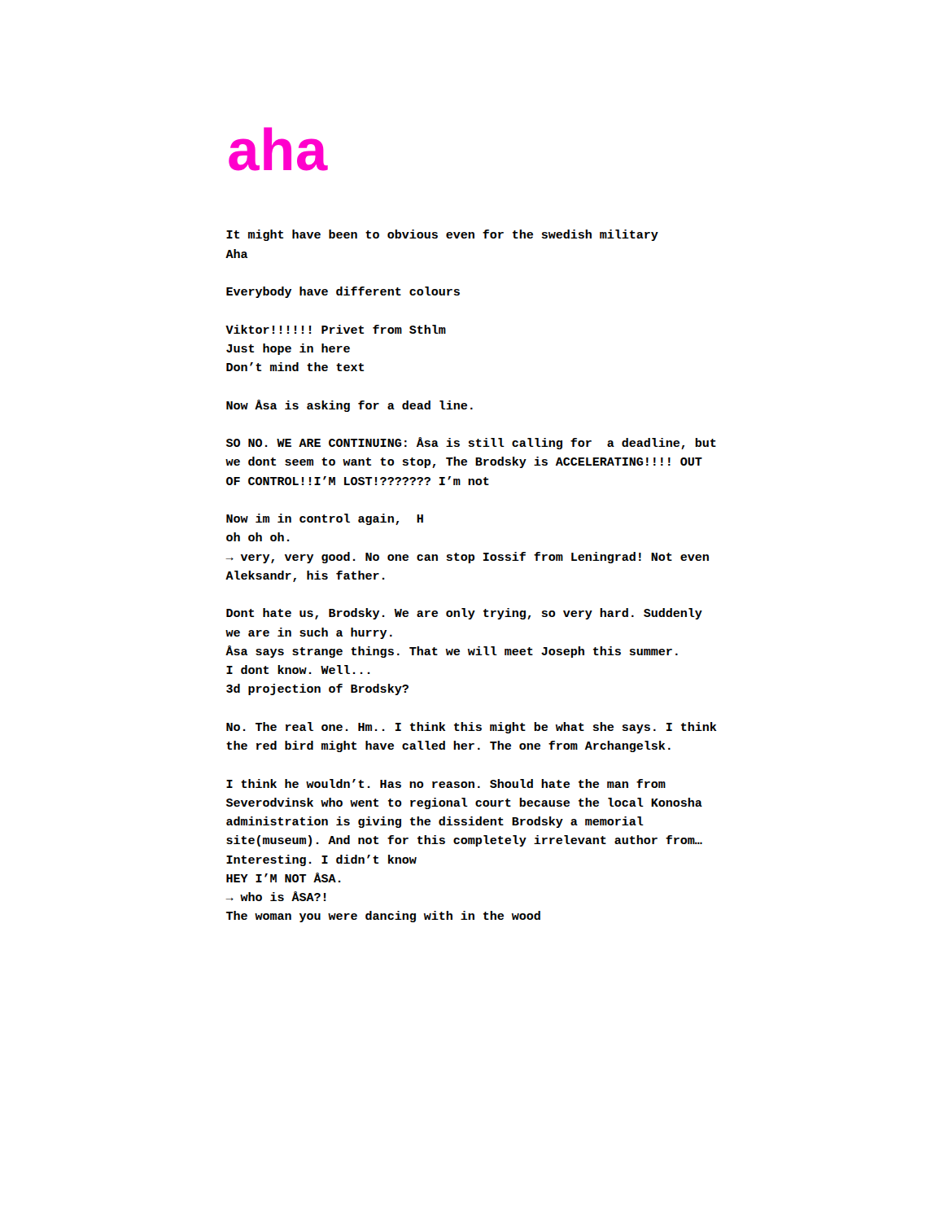aha
It might have been to obvious even for the swedish military
Aha
Everybody have different colours
Viktor!!!!!! Privet from Sthlm
Just hope in here
Don’t mind the text
Now Åsa is asking for a dead line.
SO NO. WE ARE CONTINUING: Åsa is still calling for a deadline, but we dont seem to want to stop, The Brodsky is ACCELERATING!!!! OUT OF CONTROL!!I’M LOST!??????? I’m not
Now im in control again, H
oh oh oh.
→ very, very good. No one can stop Iossif from Leningrad! Not even Aleksandr, his father.
Dont hate us, Brodsky. We are only trying, so very hard. Suddenly we are in such a hurry.
Åsa says strange things. That we will meet Joseph this summer.
I dont know. Well...
3d projection of Brodsky?
No. The real one. Hm.. I think this might be what she says. I think the red bird might have called her. The one from Archangelsk.
I think he wouldn’t. Has no reason. Should hate the man from Severodvinsk who went to regional court because the local Konosha administration is giving the dissident Brodsky a memorial site(museum). And not for this completely irrelevant author from…
Interesting. I didn’t know
HEY I’M NOT ÅSA.
→ who is ÅSA?!
The woman you were dancing with in the wood